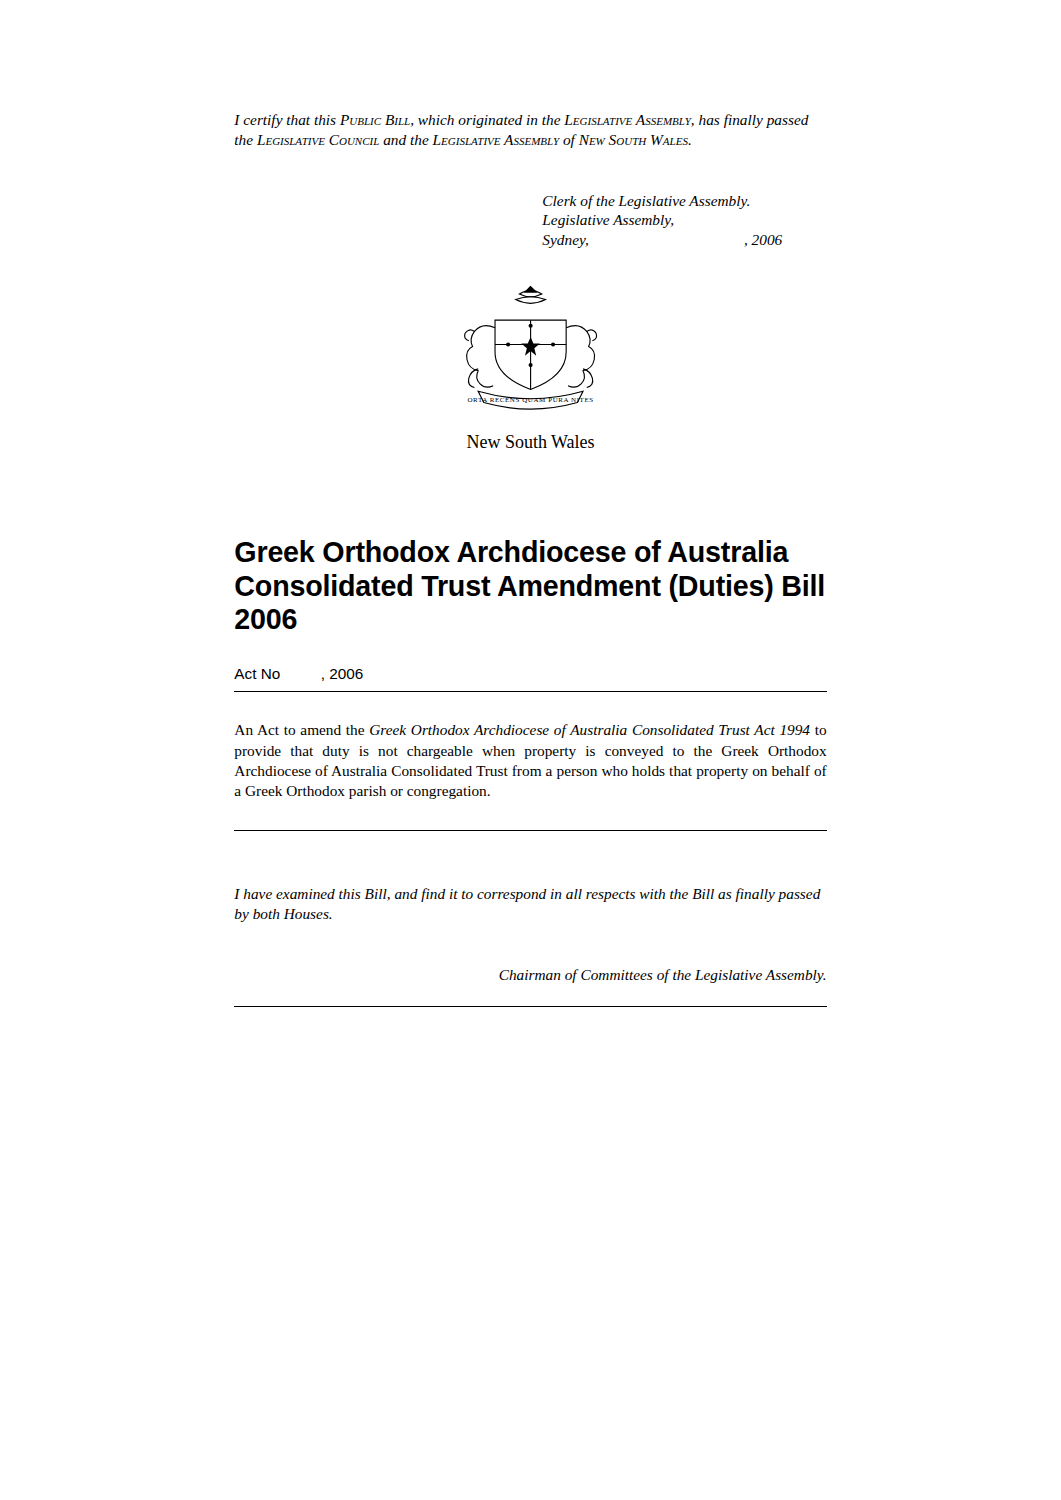I certify that this Public Bill, which originated in the Legislative Assembly, has finally passed the Legislative Council and the Legislative Assembly of New South Wales.
Clerk of the Legislative Assembly. Legislative Assembly, Sydney,, 2006
ORTA RECENS QUAM PURA NITES
New South Wales
Greek Orthodox Archdiocese of Australia Consolidated Trust Amendment (Duties) Bill 2006
Act No , 2006
An Act to amend the Greek Orthodox Archdiocese of Australia Consolidated Trust Act 1994 to provide that duty is not chargeable when property is conveyed to the Greek Orthodox Archdiocese of Australia Consolidated Trust from a person who holds that property on behalf of a Greek Orthodox parish or congregation.
I have examined this Bill, and find it to correspond in all respects with the Bill as finally passed by both Houses.
Chairman of Committees of the Legislative Assembly.